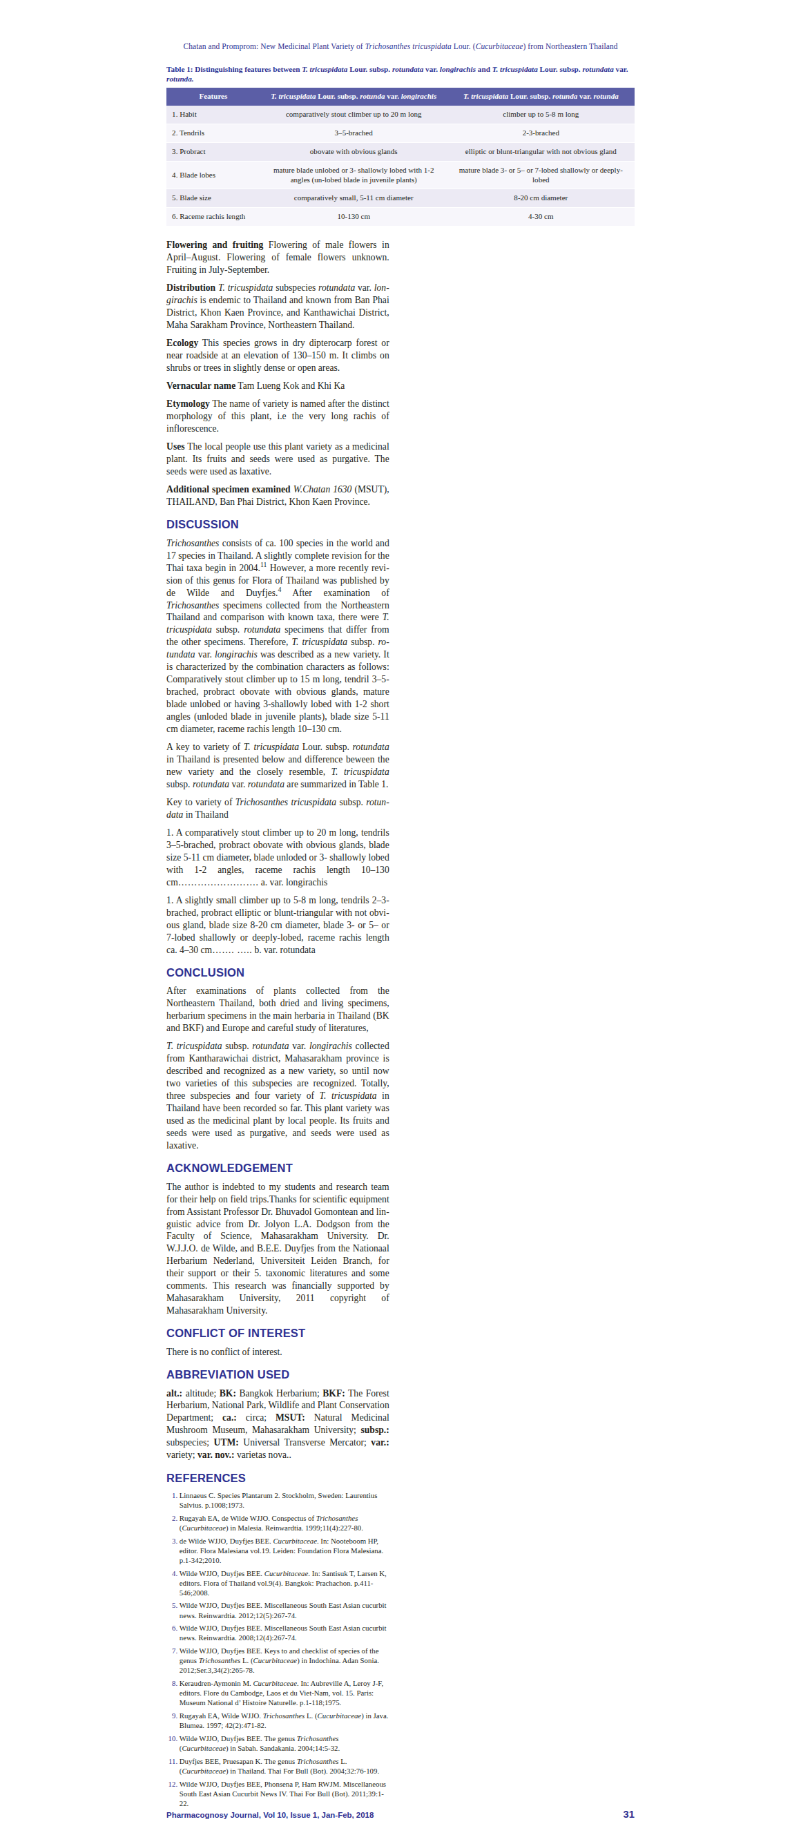Chatan and Promprom: New Medicinal Plant Variety of Trichosanthes tricuspidata Lour. (Cucurbitaceae) from Northeastern Thailand
Table 1: Distinguishing features between T. tricuspidata Lour. subsp. rotundata var. longirachis and T. tricuspidata Lour. subsp. rotundata var. rotunda.
| Features | T. tricuspidata Lour. subsp. rotunda var. longirachis | T. tricuspidata Lour. subsp. rotunda var. rotunda |
| --- | --- | --- |
| 1. Habit | comparatively stout climber up to 20 m long | climber up to 5-8 m long |
| 2. Tendrils | 3–5-brached | 2-3-brached |
| 3. Probract | obovate with obvious glands | elliptic or blunt-triangular with not obvious gland |
| 4. Blade lobes | mature blade unlobed or 3- shallowly lobed with 1-2 angles (un-lobed blade in juvenile plants) | mature blade 3- or 5– or 7-lobed shallowly or deeply-lobed |
| 5. Blade size | comparatively small, 5-11 cm diameter | 8-20 cm diameter |
| 6. Raceme rachis length | 10-130 cm | 4-30 cm |
Flowering and fruiting Flowering of male flowers in April–August. Flowering of female flowers unknown. Fruiting in July-September.
Distribution T. tricuspidata subspecies rotundata var. longirachis is endemic to Thailand and known from Ban Phai District, Khon Kaen Province, and Kanthawichai District, Maha Sarakham Province, Northeastern Thailand.
Ecology This species grows in dry dipterocarp forest or near roadside at an elevation of 130–150 m. It climbs on shrubs or trees in slightly dense or open areas.
Vernacular name Tam Lueng Kok and Khi Ka
Etymology The name of variety is named after the distinct morphology of this plant, i.e the very long rachis of inflorescence.
Uses The local people use this plant variety as a medicinal plant. Its fruits and seeds were used as purgative. The seeds were used as laxative.
Additional specimen examined W.Chatan 1630 (MSUT), THAILAND, Ban Phai District, Khon Kaen Province.
DISCUSSION
Trichosanthes consists of ca. 100 species in the world and 17 species in Thailand. A slightly complete revision for the Thai taxa begin in 2004.11 However, a more recently revision of this genus for Flora of Thailand was published by de Wilde and Duyfjes.4 After examination of Trichosanthes specimens collected from the Northeastern Thailand and comparison with known taxa, there were T. tricuspidata subsp. rotundata specimens that differ from the other specimens. Therefore, T. tricuspidata subsp. rotundata var. longirachis was described as a new variety. It is characterized by the combination characters as follows: Comparatively stout climber up to 15 m long, tendril 3–5-brached, probract obovate with obvious glands, mature blade unlobed or having 3-shallowly lobed with 1-2 short angles (unloded blade in juvenile plants), blade size 5-11 cm diameter, raceme rachis length 10–130 cm.
A key to variety of T. tricuspidata Lour. subsp. rotundata in Thailand is presented below and difference beween the new variety and the closely resemble, T. tricuspidata subsp. rotundata var. rotundata are summarized in Table 1.
Key to variety of Trichosanthes tricuspidata subsp. rotundata in Thailand
1. A comparatively stout climber up to 20 m long, tendrils 3–5-brached, probract obovate with obvious glands, blade size 5-11 cm diameter, blade unloded or 3- shallowly lobed with 1-2 angles, raceme rachis length 10–130 cm……………………. a. var. longirachis
1. A slightly small climber up to 5-8 m long, tendrils 2–3-brached, probract elliptic or blunt-triangular with not obvious gland, blade size 8-20 cm diameter, blade 3- or 5– or 7-lobed shallowly or deeply-lobed, raceme rachis length ca. 4–30 cm……. ….. b. var. rotundata
CONCLUSION
After examinations of plants collected from the Northeastern Thailand, both dried and living specimens, herbarium specimens in the main herbaria in Thailand (BK and BKF) and Europe and careful study of literatures,
T. tricuspidata subsp. rotundata var. longirachis collected from Kantharawichai district, Mahasarakham province is described and recognized as a new variety, so until now two varieties of this subspecies are recognized. Totally, three subspecies and four variety of T. tricuspidata in Thailand have been recorded so far. This plant variety was used as the medicinal plant by local people. Its fruits and seeds were used as purgative, and seeds were used as laxative.
ACKNOWLEDGEMENT
The author is indebted to my students and research team for their help on field trips.Thanks for scientific equipment from Assistant Professor Dr. Bhuvadol Gomontean and linguistic advice from Dr. Jolyon L.A. Dodgson from the Faculty of Science, Mahasarakham University. Dr. W.J.J.O. de Wilde, and B.E.E. Duyfjes from the Nationaal Herbarium Nederland, Universiteit Leiden Branch, for their support or their 5. taxonomic literatures and some comments. This research was financially supported by Mahasarakham University, 2011 copyright of Mahasarakham University.
CONFLICT OF INTEREST
There is no conflict of interest.
ABBREVIATION USED
alt.: altitude; BK: Bangkok Herbarium; BKF: The Forest Herbarium, National Park, Wildlife and Plant Conservation Department; ca.: circa; MSUT: Natural Medicinal Mushroom Museum, Mahasarakham University; subsp.: subspecies; UTM: Universal Transverse Mercator; var.: variety; var. nov.: varietas nova..
REFERENCES
Linnaeus C. Species Plantarum 2. Stockholm, Sweden: Laurentius Salvius. p.1008;1973.
Rugayah EA, de Wilde WJJO. Conspectus of Trichosanthes (Cucurbitaceae) in Malesia. Reinwardtia. 1999;11(4):227-80.
de Wilde WJJO, Duyfjes BEE. Cucurbitaceae. In: Nooteboom HP, editor. Flora Malesiana vol.19. Leiden: Foundation Flora Malesiana. p.1-342;2010.
Wilde WJJO, Duyfjes BEE. Cucurbitaceae. In: Santisuk T, Larsen K, editors. Flora of Thailand vol.9(4). Bangkok: Prachachon. p.411-546;2008.
Wilde WJJO, Duyfjes BEE. Miscellaneous South East Asian cucurbit news. Reinwardtia. 2012;12(5):267-74.
Wilde WJJO, Duyfjes BEE. Miscellaneous South East Asian cucurbit news. Reinwardtia. 2008;12(4):267-74.
Wilde WJJO, Duyfjes BEE. Keys to and checklist of species of the genus Trichosanthes L. (Cucurbitaceae) in Indochina. Adan Sonia. 2012;Ser.3,34(2):265-78.
Keraudren-Aymonin M. Cucurbitaceae. In: Aubreville A, Leroy J-F, editors. Flore du Cambodge, Laos et du Viet-Nam, vol. 15. Paris: Museum National d’ Histoire Naturelle. p.1-118;1975.
Rugayah EA, Wilde WJJO. Trichosanthes L. (Cucurbitaceae) in Java. Blumea. 1997; 42(2):471-82.
Wilde WJJO, Duyfjes BEE. The genus Trichosanthes (Cucurbitaceae) in Sabah. Sandakania. 2004;14:5-32.
Duyfjes BEE, Pruesapan K. The genus Trichosanthes L. (Cucurbitaceae) in Thailand. Thai For Bull (Bot). 2004;32:76-109.
Wilde WJJO, Duyfjes BEE, Phonsena P, Ham RWJM. Miscellaneous South East Asian Cucurbit News IV. Thai For Bull (Bot). 2011;39:1-22.
Pharmacognosy Journal, Vol 10, Issue 1, Jan-Feb, 2018
31